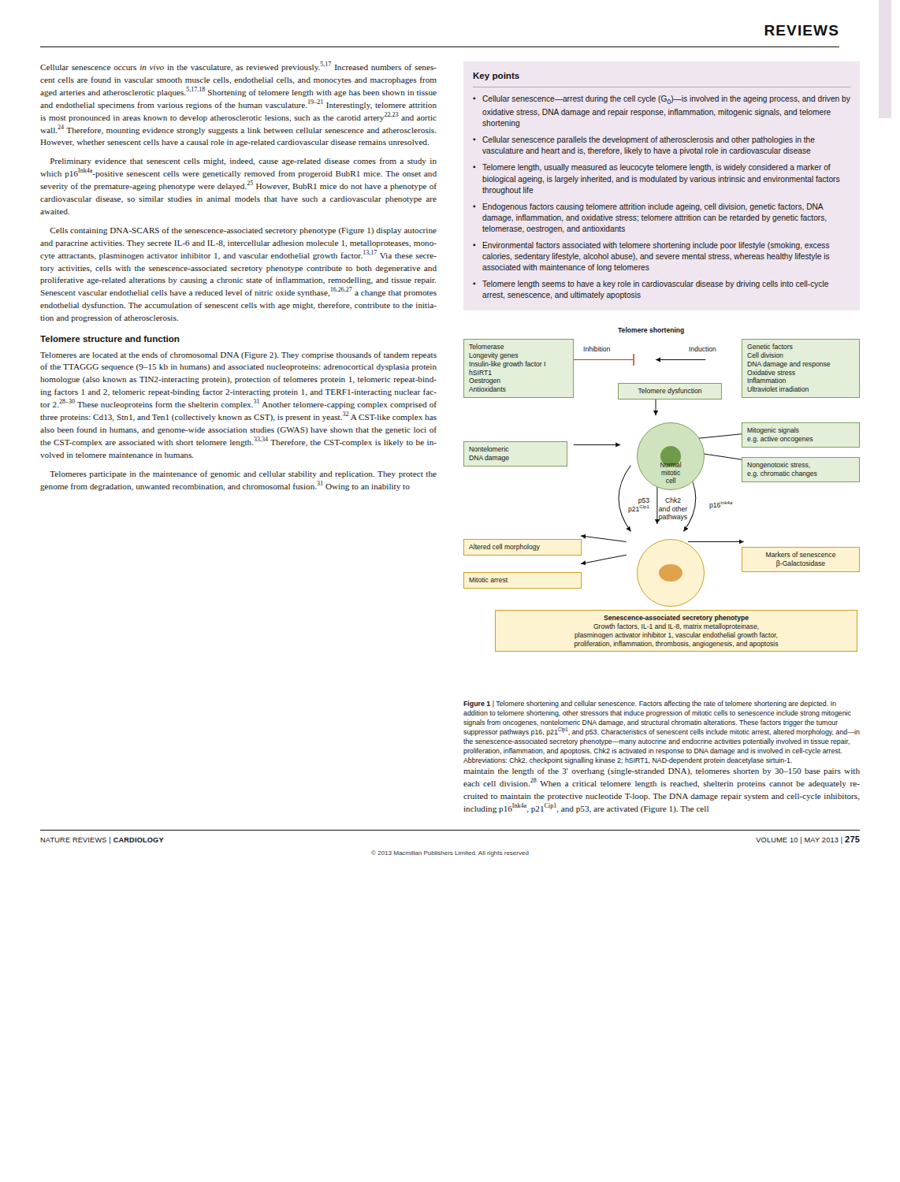REVIEWS
Cellular senescence occurs in vivo in the vasculature, as reviewed previously.5,17 Increased numbers of senescent cells are found in vascular smooth muscle cells, endothelial cells, and monocytes and macrophages from aged arteries and atherosclerotic plaques.5,17,18 Shortening of telomere length with age has been shown in tissue and endothelial specimens from various regions of the human vasculature.19–21 Interestingly, telomere attrition is most pronounced in areas known to develop atherosclerotic lesions, such as the carotid artery22,23 and aortic wall.24 Therefore, mounting evidence strongly suggests a link between cellular senescence and atherosclerosis. However, whether senescent cells have a causal role in age-related cardiovascular disease remains unresolved.
Preliminary evidence that senescent cells might, indeed, cause age-related disease comes from a study in which p16Ink4a-positive senescent cells were genetically removed from progeroid BubR1 mice. The onset and severity of the premature-ageing phenotype were delayed.25 However, BubR1 mice do not have a phenotype of cardiovascular disease, so similar studies in animal models that have such a cardiovascular phenotype are awaited.
Cells containing DNA-SCARS of the senescence-associated secretory phenotype (Figure 1) display autocrine and paracrine activities. They secrete IL-6 and IL-8, intercellular adhesion molecule 1, metalloproteases, monocyte attractants, plasminogen activator inhibitor 1, and vascular endothelial growth factor.13,17 Via these secretory activities, cells with the senescence-associated secretory phenotype contribute to both degenerative and proliferative age-related alterations by causing a chronic state of inflammation, remodelling, and tissue repair. Senescent vascular endothelial cells have a reduced level of nitric oxide synthase,16,26,27 a change that promotes endothelial dysfunction. The accumulation of senescent cells with age might, therefore, contribute to the initiation and progression of atherosclerosis.
Telomere structure and function
Telomeres are located at the ends of chromosomal DNA (Figure 2). They comprise thousands of tandem repeats of the TTAGGG sequence (9–15 kb in humans) and associated nucleoproteins: adrenocortical dysplasia protein homologue (also known as TIN2-interacting protein), protection of telomeres protein 1, telomeric repeat-binding factors 1 and 2, telomeric repeat-binding factor 2-interacting protein 1, and TERF1-interacting nuclear factor 2.28–30 These nucleoproteins form the shelterin complex.31 Another telomere-capping complex comprised of three proteins: Cd13, Stn1, and Ten1 (collectively known as CST), is present in yeast.32 A CST-like complex has also been found in humans, and genome-wide association studies (GWAS) have shown that the genetic loci of the CST-complex are associated with short telomere length.33,34 Therefore, the CST-complex is likely to be involved in telomere maintenance in humans.
Telomeres participate in the maintenance of genomic and cellular stability and replication. They protect the genome from degradation, unwanted recombination, and chromosomal fusion.31 Owing to an inability to
Key points
Cellular senescence—arrest during the cell cycle (G0)—is involved in the ageing process, and driven by oxidative stress, DNA damage and repair response, inflammation, mitogenic signals, and telomere shortening
Cellular senescence parallels the development of atherosclerosis and other pathologies in the vasculature and heart and is, therefore, likely to have a pivotal role in cardiovascular disease
Telomere length, usually measured as leucocyte telomere length, is widely considered a marker of biological ageing, is largely inherited, and is modulated by various intrinsic and environmental factors throughout life
Endogenous factors causing telomere attrition include ageing, cell division, genetic factors, DNA damage, inflammation, and oxidative stress; telomere attrition can be retarded by genetic factors, telomerase, oestrogen, and antioxidants
Environmental factors associated with telomere shortening include poor lifestyle (smoking, excess calories, sedentary lifestyle, alcohol abuse), and severe mental stress, whereas healthy lifestyle is associated with maintenance of long telomeres
Telomere length seems to have a key role in cardiovascular disease by driving cells into cell-cycle arrest, senescence, and ultimately apoptosis
Telomere shortening
Inhibition
Induction
Telomerase
Longevity genes
Insulin-like growth factor I
hSIRT1
Oestrogen
Antioxidants
Genetic factors
Cell division
DNA damage and response
Oxidative stress
Inflammation
Ultraviolet irradiation
Telomere dysfunction
Nontelomeric
DNA damage
Mitogenic signals
e.g. active oncogenes
Nongenotoxic stress,
e.g. chromatic changes
Normal
mitotic
cell
p53
p21Cip1
Chk2
and other
pathways
p16Ink4a
Senescent
cell
Altered cell morphology
Mitotic arrest
Markers of senescence
β-Galactosidase
Senescence-associated secretory phenotype
Growth factors, IL-1 and IL-8, matrix metalloproteinase,
plasminogen activator inhibitor 1, vascular endothelial growth factor,
proliferation, inflammation, thrombosis, angiogenesis, and apoptosis
Figure 1 | Telomere shortening and cellular senescence. Factors affecting the rate of telomere shortening are depicted. In addition to telomere shortening, other stressors that induce progression of mitotic cells to senescence include strong mitogenic signals from oncogenes, nontelomeric DNA damage, and structural chromatin alterations. These factors trigger the tumour suppressor pathways p16, p21Cip1, and p53. Characteristics of senescent cells include mitotic arrest, altered morphology, and—in the senescence-associated secretory phenotype—many autocrine and endocrine activities potentially involved in tissue repair, proliferation, inflammation, and apoptosis. Chk2 is activated in response to DNA damage and is involved in cell-cycle arrest. Abbreviations: Chk2, checkpoint signalling kinase 2; hSIRT1, NAD-dependent protein deacetylase sirtuin-1.
maintain the length of the 3' overhang (single-stranded DNA), telomeres shorten by 30–150 base pairs with each cell division.28 When a critical telomere length is reached, shelterin proteins cannot be adequately recruited to maintain the protective nucleotide T-loop. The DNA damage repair system and cell-cycle inhibitors, including p16Ink4a, p21Cip1, and p53, are activated (Figure 1). The cell
NATURE REVIEWS | CARDIOLOGY
VOLUME 10 | MAY 2013 | 275
© 2013 Macmillan Publishers Limited. All rights reserved